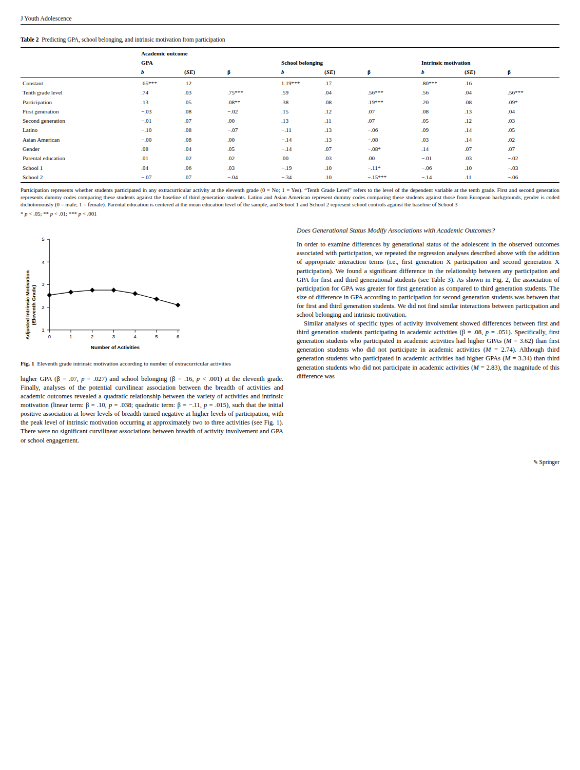J Youth Adolescence
Table 2 Predicting GPA, school belonging, and intrinsic motivation from participation
| | Academic outcome |
| --- | --- |
| | GPA | School belonging | Intrinsic motivation |
| | b | ( SE ) | β | b | ( SE ) | β | b | ( SE ) | β |
| Constant | .65*** | .12 | | 1.19*** | .17 | | .80*** | .16 | |
| Tenth grade level | .74 | .03 | .75*** | .59 | .04 | .56*** | .56 | .04 | .56*** |
| Participation | .13 | .05 | .08** | .38 | .08 | .19*** | .20 | .08 | .09* |
| First generation | −.03 | .08 | −.02 | .15 | .12 | .07 | .08 | .13 | .04 |
| Second generation | −.01 | .07 | .00 | .13 | .11 | .07 | .05 | .12 | .03 |
| Latino | −.10 | .08 | −.07 | −.11 | .13 | −.06 | .09 | .14 | .05 |
| Asian American | −.00 | .08 | .00 | −.14 | .13 | −.08 | .03 | .14 | .02 |
| Gender | .08 | .04 | .05 | −.14 | .07 | −.08* | .14 | .07 | .07 |
| Parental education | .01 | .02 | .02 | .00 | .03 | .00 | −.01 | .03 | −.02 |
| School 1 | .04 | .06 | .03 | −.19 | .10 | −.11* | −.06 | .10 | −.03 |
| School 2 | −.07 | .07 | −.04 | −.34 | .10 | −.15*** | −.14 | .11 | −.06 |
Participation represents whether students participated in any extracurricular activity at the eleventh grade (0 = No; 1 = Yes). “Tenth Grade Level” refers to the level of the dependent variable at the tenth grade. First and second generation represents dummy codes comparing these students against the baseline of third generation students. Latino and Asian American represent dummy codes comparing these students against those from European backgrounds, gender is coded dichotomously (0 = male; 1 = female). Parental education is centered at the mean education level of the sample, and School 1 and School 2 represent school controls against the baseline of School 3
* p < .05; ** p < .01; *** p < .001
5 4 3 2 1 0 1 2 3 4 5 6 Adjusted Intrinsic Motivation (Eleventh Grade) Number of Activities
Fig. 1 Eleventh grade intrinsic motivation according to number of extracurricular activities
higher GPA (β = .07, p = .027) and school belonging (β = .16, p < .001) at the eleventh grade. Finally, analyses of the potential curvilinear association between the breadth of activities and academic outcomes revealed a quadratic relationship between the variety of activities and intrinsic motivation (linear term: β = .10, p = .038; quadratic term: β = −.11, p = .015), such that the initial positive association at lower levels of breadth turned negative at higher levels of participation, with the peak level of intrinsic motivation occurring at approximately two to three activities (see Fig. 1). There were no significant curvilinear associations between breadth of activity involvement and GPA or school engagement.
Does Generational Status Modify Associations with Academic Outcomes?
In order to examine differences by generational status of the adolescent in the observed outcomes associated with participation, we repeated the regression analyses described above with the addition of appropriate interaction terms (i.e., first generation X participation and second generation X participation). We found a significant difference in the relationship between any participation and GPA for first and third generational students (see Table 3). As shown in Fig. 2, the association of participation for GPA was greater for first generation as compared to third generation students. The size of difference in GPA according to participation for second generation students was between that for first and third generation students. We did not find similar interactions between participation and school belonging and intrinsic motivation.
Similar analyses of specific types of activity involvement showed differences between first and third generation students participating in academic activities (β = .08, p = .051). Specifically, first generation students who participated in academic activities had higher GPAs (M = 3.62) than first generation students who did not participate in academic activities (M = 2.74). Although third generation students who participated in academic activities had higher GPAs (M = 3.34) than third generation students who did not participate in academic activities (M = 2.83), the magnitude of this difference was
✎ Springer